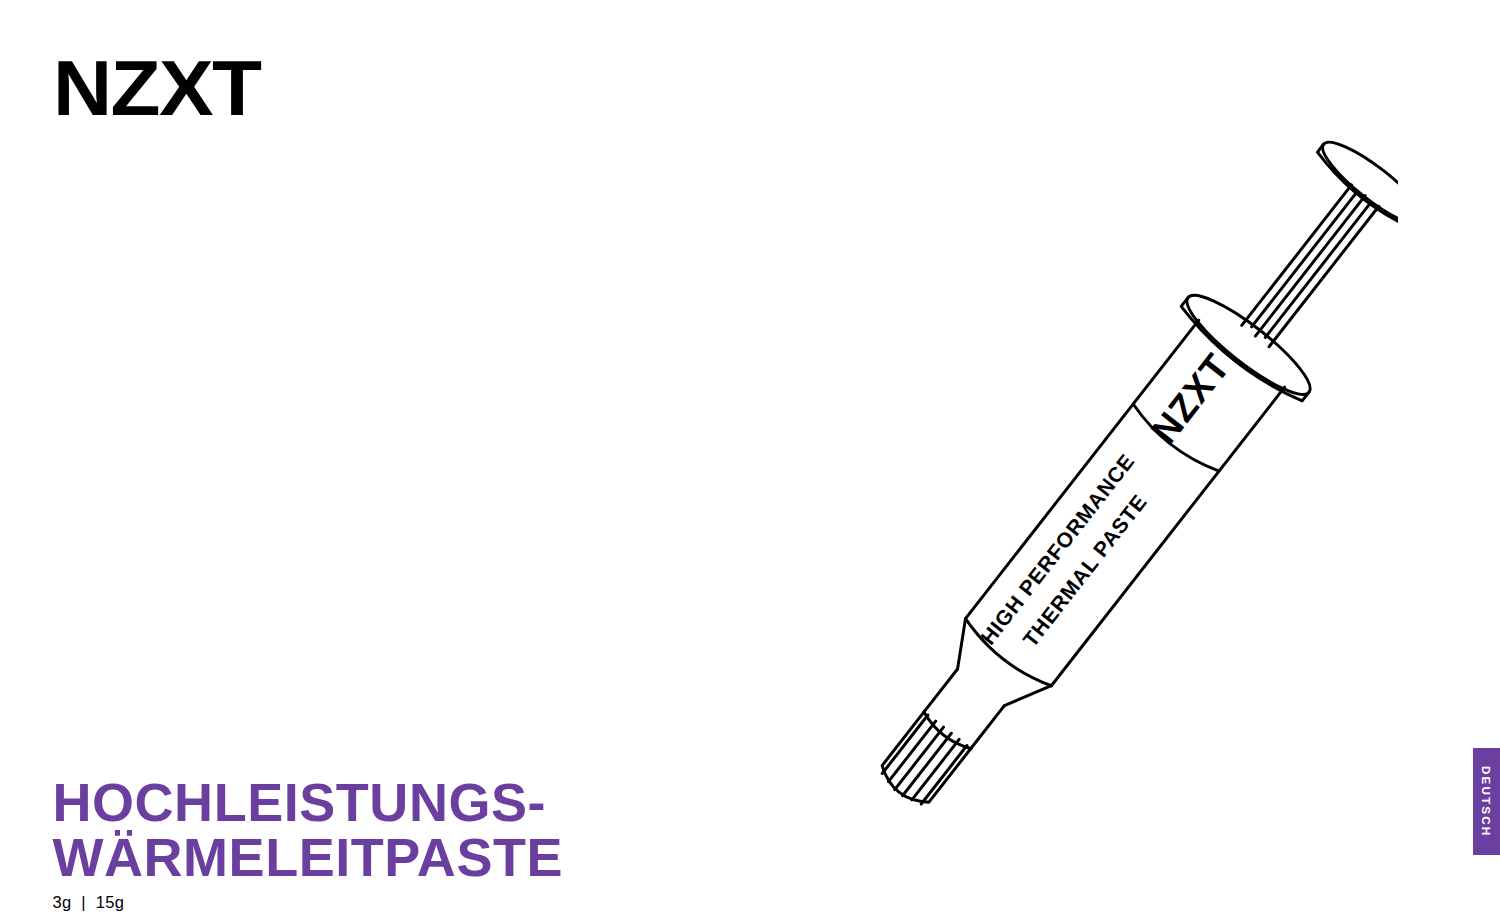NZXT
Hochleistungs-
Wärmeleitpaste
3g | 15g
NZXT HIGH PERFORMANCE THERMAL PASTE
Deutsch